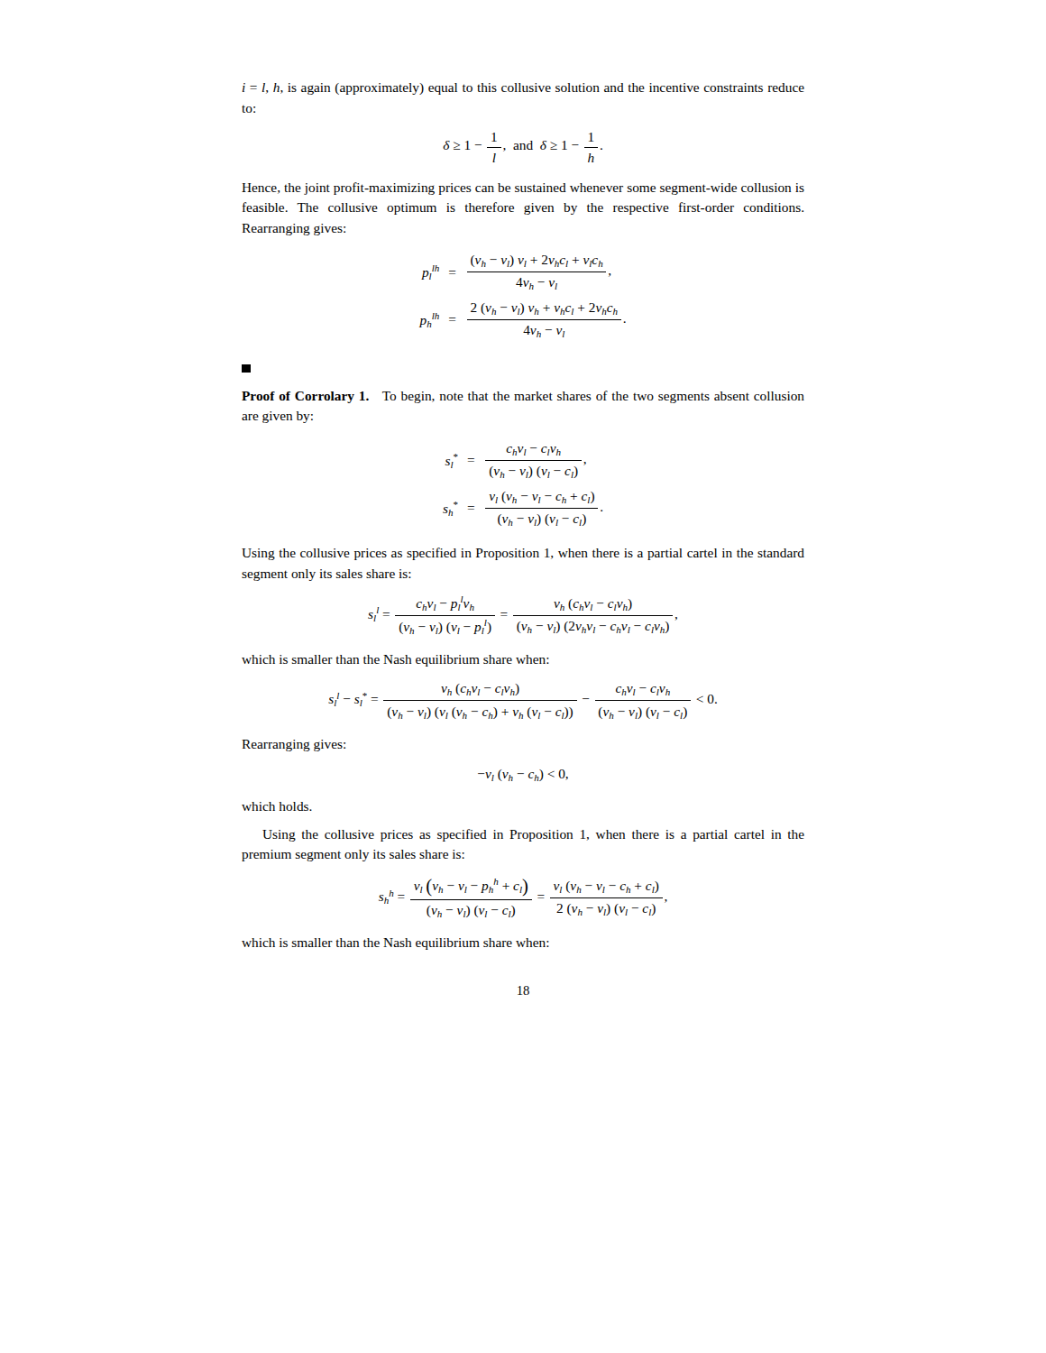i = l, h, is again (approximately) equal to this collusive solution and the incentive constraints reduce to:
δ ≥ 1 − 1 l, and δ ≥ 1 − 1 h.
Hence, the joint profit-maximizing prices can be sustained whenever some segment-wide collusion is feasible. The collusive optimum is therefore given by the respective first-order conditions. Rearranging gives:
| p l lh | = | ( v h − v l ) v l + 2 v h c l + v l c h 4 v h − v l , |
| p h lh | = | 2 ( v h − v l ) v h + v h c l + 2 v h c h 4 v h − v l . |
Proof of Corrolary 1. To begin, note that the market shares of the two segments absent collusion are given by:
| s l * | = | c h v l − c l v h ( v h − v l ) ( v l − c l ) , |
| s h * | = | v l ( v h − v l − c h + c l ) ( v h − v l ) ( v l − c l ) . |
Using the collusive prices as specified in Proposition 1, when there is a partial cartel in the standard segment only its sales share is:
sll = chvl − pllvh (vh − vl) (vl − pll) = vh (chvl − clvh) (vh − vl) (2vhvl − chvl − clvh) ,
which is smaller than the Nash equilibrium share when:
sll − sl* = vh (chvl − clvh) (vh − vl) (vl (vh − ch) + vh (vl − cl)) − chvl − clvh (vh − vl) (vl − cl) < 0.
Rearranging gives:
−vl (vh − ch) < 0,
which holds.
Using the collusive prices as specified in Proposition 1, when there is a partial cartel in the premium segment only its sales share is:
shh = vl (vh − vl − phh + cl) (vh − vl) (vl − cl) = vl (vh − vl − ch + cl) 2 (vh − vl) (vl − cl) ,
which is smaller than the Nash equilibrium share when:
18